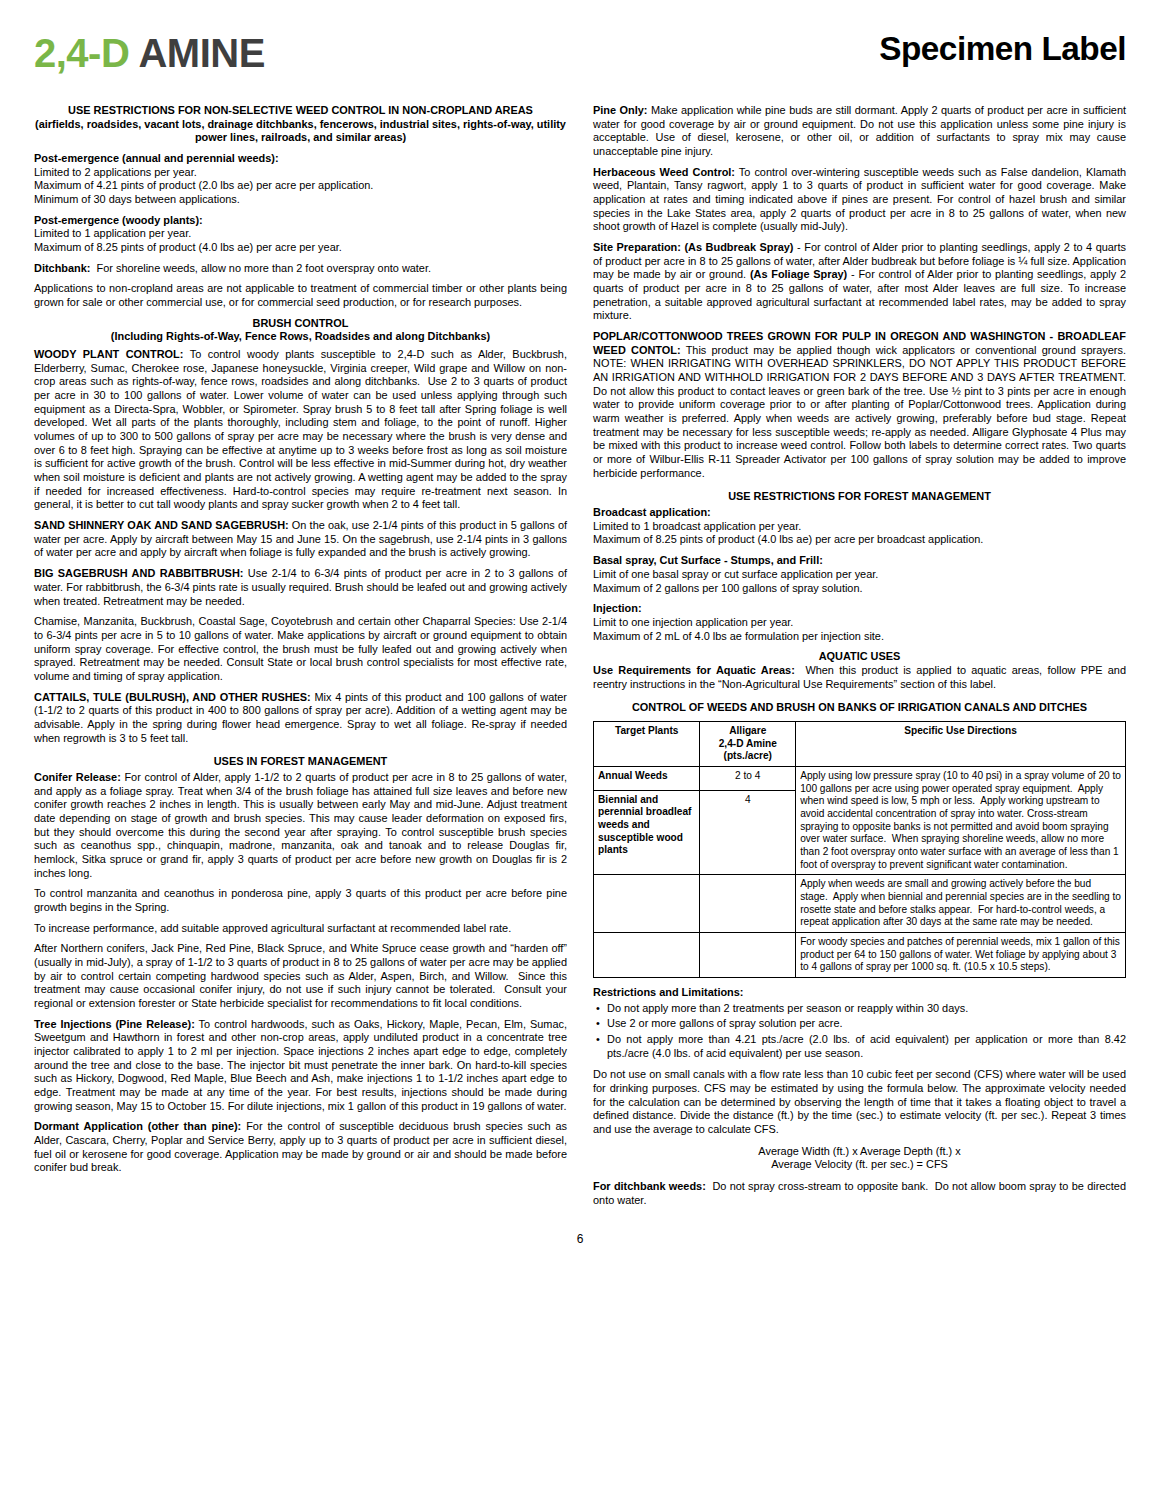2,4-D AMINE
Specimen Label
USE RESTRICTIONS FOR NON-SELECTIVE WEED CONTROL IN NON-CROPLAND AREAS
(airfields, roadsides, vacant lots, drainage ditchbanks, fencerows, industrial sites, rights-of-way, utility power lines, railroads, and similar areas)
Post-emergence (annual and perennial weeds):
Limited to 2 applications per year.
Maximum of 4.21 pints of product (2.0 lbs ae) per acre per application.
Minimum of 30 days between applications.
Post-emergence (woody plants):
Limited to 1 application per year.
Maximum of 8.25 pints of product (4.0 lbs ae) per acre per year.
Ditchbank: For shoreline weeds, allow no more than 2 foot overspray onto water.
Applications to non-cropland areas are not applicable to treatment of commercial timber or other plants being grown for sale or other commercial use, or for commercial seed production, or for research purposes.
BRUSH CONTROL
(Including Rights-of-Way, Fence Rows, Roadsides and along Ditchbanks)
WOODY PLANT CONTROL: To control woody plants susceptible to 2,4-D such as Alder, Buckbrush, Elderberry, Sumac, Cherokee rose, Japanese honeysuckle, Virginia creeper, Wild grape and Willow on non-crop areas such as rights-of-way, fence rows, roadsides and along ditchbanks. Use 2 to 3 quarts of product per acre in 30 to 100 gallons of water. Lower volume of water can be used unless applying through such equipment as a Directa-Spra, Wobbler, or Spirometer. Spray brush 5 to 8 feet tall after Spring foliage is well developed. Wet all parts of the plants thoroughly, including stem and foliage, to the point of runoff. Higher volumes of up to 300 to 500 gallons of spray per acre may be necessary where the brush is very dense and over 6 to 8 feet high. Spraying can be effective at anytime up to 3 weeks before frost as long as soil moisture is sufficient for active growth of the brush. Control will be less effective in mid-Summer during hot, dry weather when soil moisture is deficient and plants are not actively growing. A wetting agent may be added to the spray if needed for increased effectiveness. Hard-to-control species may require re-treatment next season. In general, it is better to cut tall woody plants and spray sucker growth when 2 to 4 feet tall.
SAND SHINNERY OAK AND SAND SAGEBRUSH: On the oak, use 2-1/4 pints of this product in 5 gallons of water per acre. Apply by aircraft between May 15 and June 15. On the sagebrush, use 2-1/4 pints in 3 gallons of water per acre and apply by aircraft when foliage is fully expanded and the brush is actively growing.
BIG SAGEBRUSH AND RABBITBRUSH: Use 2-1/4 to 6-3/4 pints of product per acre in 2 to 3 gallons of water. For rabbitbrush, the 6-3/4 pints rate is usually required. Brush should be leafed out and growing actively when treated. Retreatment may be needed.
Chamise, Manzanita, Buckbrush, Coastal Sage, Coyotebrush and certain other Chaparral Species: Use 2-1/4 to 6-3/4 pints per acre in 5 to 10 gallons of water. Make applications by aircraft or ground equipment to obtain uniform spray coverage. For effective control, the brush must be fully leafed out and growing actively when sprayed. Retreatment may be needed. Consult State or local brush control specialists for most effective rate, volume and timing of spray application.
CATTAILS, TULE (BULRUSH), AND OTHER RUSHES: Mix 4 pints of this product and 100 gallons of water (1-1/2 to 2 quarts of this product in 400 to 800 gallons of spray per acre). Addition of a wetting agent may be advisable. Apply in the spring during flower head emergence. Spray to wet all foliage. Re-spray if needed when regrowth is 3 to 5 feet tall.
USES IN FOREST MANAGEMENT
Conifer Release: For control of Alder, apply 1-1/2 to 2 quarts of product per acre in 8 to 25 gallons of water, and apply as a foliage spray. Treat when 3/4 of the brush foliage has attained full size leaves and before new conifer growth reaches 2 inches in length. This is usually between early May and mid-June. Adjust treatment date depending on stage of growth and brush species. This may cause leader deformation on exposed firs, but they should overcome this during the second year after spraying. To control susceptible brush species such as ceanothus spp., chinquapin, madrone, manzanita, oak and tanoak and to release Douglas fir, hemlock, Sitka spruce or grand fir, apply 3 quarts of product per acre before new growth on Douglas fir is 2 inches long.
To control manzanita and ceanothus in ponderosa pine, apply 3 quarts of this product per acre before pine growth begins in the Spring.
To increase performance, add suitable approved agricultural surfactant at recommended label rate.
After Northern conifers, Jack Pine, Red Pine, Black Spruce, and White Spruce cease growth and “harden off” (usually in mid-July), a spray of 1-1/2 to 3 quarts of product in 8 to 25 gallons of water per acre may be applied by air to control certain competing hardwood species such as Alder, Aspen, Birch, and Willow. Since this treatment may cause occasional conifer injury, do not use if such injury cannot be tolerated. Consult your regional or extension forester or State herbicide specialist for recommendations to fit local conditions.
Tree Injections (Pine Release): To control hardwoods, such as Oaks, Hickory, Maple, Pecan, Elm, Sumac, Sweetgum and Hawthorn in forest and other non-crop areas, apply undiluted product in a concentrate tree injector calibrated to apply 1 to 2 ml per injection. Space injections 2 inches apart edge to edge, completely around the tree and close to the base. The injector bit must penetrate the inner bark. On hard-to-kill species such as Hickory, Dogwood, Red Maple, Blue Beech and Ash, make injections 1 to 1-1/2 inches apart edge to edge. Treatment may be made at any time of the year. For best results, injections should be made during growing season, May 15 to October 15. For dilute injections, mix 1 gallon of this product in 19 gallons of water.
Dormant Application (other than pine): For the control of susceptible deciduous brush species such as Alder, Cascara, Cherry, Poplar and Service Berry, apply up to 3 quarts of product per acre in sufficient diesel, fuel oil or kerosene for good coverage. Application may be made by ground or air and should be made before conifer bud break.
Pine Only: Make application while pine buds are still dormant. Apply 2 quarts of product per acre in sufficient water for good coverage by air or ground equipment. Do not use this application unless some pine injury is acceptable. Use of diesel, kerosene, or other oil, or addition of surfactants to spray mix may cause unacceptable pine injury.
Herbaceous Weed Control: To control over-wintering susceptible weeds such as False dandelion, Klamath weed, Plantain, Tansy ragwort, apply 1 to 3 quarts of product in sufficient water for good coverage. Make application at rates and timing indicated above if pines are present. For control of hazel brush and similar species in the Lake States area, apply 2 quarts of product per acre in 8 to 25 gallons of water, when new shoot growth of Hazel is complete (usually mid-July).
Site Preparation: (As Budbreak Spray) - For control of Alder prior to planting seedlings, apply 2 to 4 quarts of product per acre in 8 to 25 gallons of water, after Alder budbreak but before foliage is ¼ full size. Application may be made by air or ground. (As Foliage Spray) - For control of Alder prior to planting seedlings, apply 2 quarts of product per acre in 8 to 25 gallons of water, after most Alder leaves are full size. To increase penetration, a suitable approved agricultural surfactant at recommended label rates, may be added to spray mixture.
POPLAR/COTTONWOOD TREES GROWN FOR PULP IN OREGON AND WASHINGTON - BROADLEAF WEED CONTOL: This product may be applied though wick applicators or conventional ground sprayers. NOTE: WHEN IRRIGATING WITH OVERHEAD SPRINKLERS, DO NOT APPLY THIS PRODUCT BEFORE AN IRRIGATION AND WITHHOLD IRRIGATION FOR 2 DAYS BEFORE AND 3 DAYS AFTER TREATMENT. Do not allow this product to contact leaves or green bark of the tree. Use ½ pint to 3 pints per acre in enough water to provide uniform coverage prior to or after planting of Poplar/Cottonwood trees. Application during warm weather is preferred. Apply when weeds are actively growing, preferably before bud stage. Repeat treatment may be necessary for less susceptible weeds; re-apply as needed. Alligare Glyphosate 4 Plus may be mixed with this product to increase weed control. Follow both labels to determine correct rates. Two quarts or more of Wilbur-Ellis R-11 Spreader Activator per 100 gallons of spray solution may be added to improve herbicide performance.
USE RESTRICTIONS FOR FOREST MANAGEMENT
Broadcast application:
Limited to 1 broadcast application per year.
Maximum of 8.25 pints of product (4.0 lbs ae) per acre per broadcast application.
Basal spray, Cut Surface - Stumps, and Frill:
Limit of one basal spray or cut surface application per year.
Maximum of 2 gallons per 100 gallons of spray solution.
Injection:
Limit to one injection application per year.
Maximum of 2 mL of 4.0 lbs ae formulation per injection site.
AQUATIC USES
Use Requirements for Aquatic Areas: When this product is applied to aquatic areas, follow PPE and reentry instructions in the “Non-Agricultural Use Requirements” section of this label.
CONTROL OF WEEDS AND BRUSH ON BANKS OF IRRIGATION CANALS AND DITCHES
| Target Plants | Alligare 2,4-D Amine (pts./acre) | Specific Use Directions |
| --- | --- | --- |
| Annual Weeds | 2 to 4 | Apply using low pressure spray (10 to 40 psi) in a spray volume of 20 to 100 gallons per acre using power operated spray equipment. Apply when wind speed is low, 5 mph or less. Apply working upstream to avoid accidental concentration of spray into water. Cross-stream spraying to opposite banks is not permitted and avoid boom spraying over water surface. When spraying shoreline weeds, allow no more than 2 foot overspray onto water surface with an average of less than 1 foot of overspray to prevent significant water contamination. |
| Biennial and perennial broadleaf weeds and susceptible wood plants | 4 |
| | | Apply when weeds are small and growing actively before the bud stage. Apply when biennial and perennial species are in the seedling to rosette state and before stalks appear. For hard-to-control weeds, a repeat application after 30 days at the same rate may be needed. |
| | | For woody species and patches of perennial weeds, mix 1 gallon of this product per 64 to 150 gallons of water. Wet foliage by applying about 3 to 4 gallons of spray per 1000 sq. ft. (10.5 x 10.5 steps). |
Restrictions and Limitations:
Do not apply more than 2 treatments per season or reapply within 30 days.
Use 2 or more gallons of spray solution per acre.
Do not apply more than 4.21 pts./acre (2.0 lbs. of acid equivalent) per application or more than 8.42 pts./acre (4.0 lbs. of acid equivalent) per use season.
Do not use on small canals with a flow rate less than 10 cubic feet per second (CFS) where water will be used for drinking purposes. CFS may be estimated by using the formula below. The approximate velocity needed for the calculation can be determined by observing the length of time that it takes a floating object to travel a defined distance. Divide the distance (ft.) by the time (sec.) to estimate velocity (ft. per sec.). Repeat 3 times and use the average to calculate CFS.
Average Width (ft.) x Average Depth (ft.) x
Average Velocity (ft. per sec.) = CFS
For ditchbank weeds: Do not spray cross-stream to opposite bank. Do not allow boom spray to be directed onto water.
6